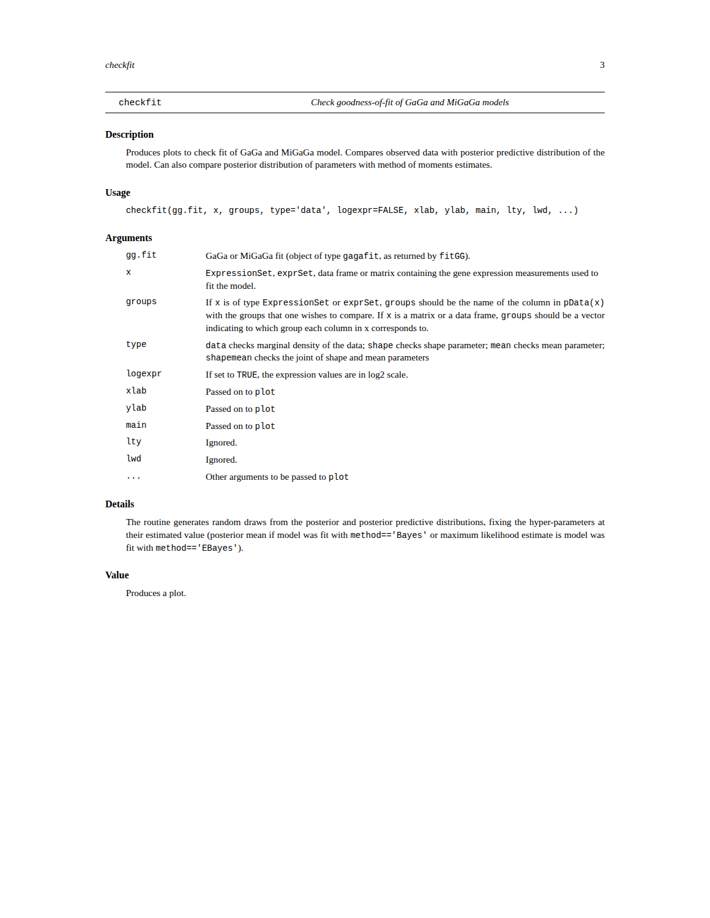checkfit 3
checkfit Check goodness-of-fit of GaGa and MiGaGa models
Description
Produces plots to check fit of GaGa and MiGaGa model. Compares observed data with posterior predictive distribution of the model. Can also compare posterior distribution of parameters with method of moments estimates.
Usage
checkfit(gg.fit, x, groups, type='data', logexpr=FALSE, xlab, ylab, main, lty, lwd, ...)
Arguments
gg.fit
GaGa or MiGaGa fit (object of type gagafit, as returned by fitGG).
x
ExpressionSet, exprSet, data frame or matrix containing the gene expression measurements used to fit the model.
groups
If x is of type ExpressionSet or exprSet, groups should be the name of the column in pData(x) with the groups that one wishes to compare. If x is a matrix or a data frame, groups should be a vector indicating to which group each column in x corresponds to.
type
data checks marginal density of the data; shape checks shape parameter; mean checks mean parameter; shapemean checks the joint of shape and mean parameters
logexpr
If set to TRUE, the expression values are in log2 scale.
xlab
Passed on to plot
ylab
Passed on to plot
main
Passed on to plot
lty
Ignored.
lwd
Ignored.
...
Other arguments to be passed to plot
Details
The routine generates random draws from the posterior and posterior predictive distributions, fixing the hyper-parameters at their estimated value (posterior mean if model was fit with method=='Bayes' or maximum likelihood estimate is model was fit with method=='EBayes').
Value
Produces a plot.